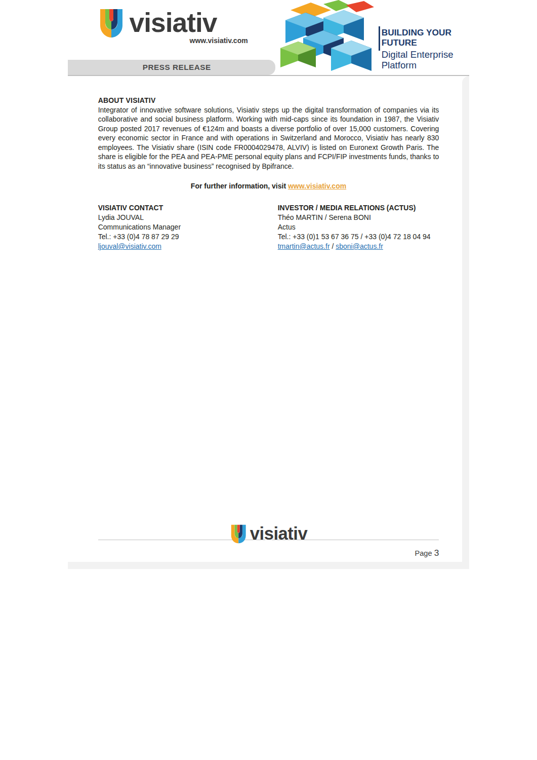visiativ
www.visiativ.com
PRESS RELEASE
BUILDING YOUR FUTURE
Digital Enterprise Platform
ABOUT VISIATIV
Integrator of innovative software solutions, Visiativ steps up the digital transformation of companies via its collaborative and social business platform. Working with mid-caps since its foundation in 1987, the Visiativ Group posted 2017 revenues of €124m and boasts a diverse portfolio of over 15,000 customers. Covering every economic sector in France and with operations in Switzerland and Morocco, Visiativ has nearly 830 employees. The Visiativ share (ISIN code FR0004029478, ALVIV) is listed on Euronext Growth Paris. The share is eligible for the PEA and PEA-PME personal equity plans and FCPI/FIP investments funds, thanks to its status as an “innovative business” recognised by Bpifrance.
For further information, visit www.visiativ.com
| VISIATIV CONTACT | INVESTOR / MEDIA RELATIONS (ACTUS) |
| Lydia JOUVAL | Théo MARTIN / Serena BONI |
| Communications Manager | Actus |
| Tel.: +33 (0)4 78 87 29 29 | Tel.: +33 (0)1 53 67 36 75 / +33 (0)4 72 18 04 94 |
| ljouval@visiativ.com | tmartin@actus.fr / sboni@actus.fr |
visiativ
Page 3